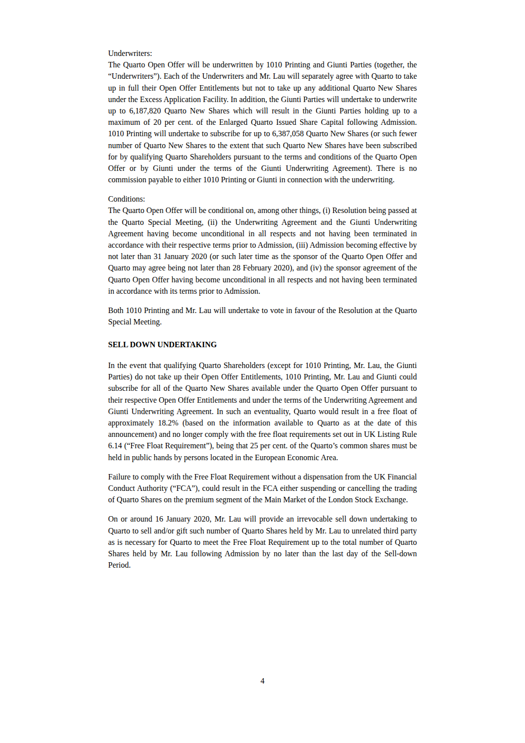Underwriters:
The Quarto Open Offer will be underwritten by 1010 Printing and Giunti Parties (together, the “Underwriters”). Each of the Underwriters and Mr. Lau will separately agree with Quarto to take up in full their Open Offer Entitlements but not to take up any additional Quarto New Shares under the Excess Application Facility. In addition, the Giunti Parties will undertake to underwrite up to 6,187,820 Quarto New Shares which will result in the Giunti Parties holding up to a maximum of 20 per cent. of the Enlarged Quarto Issued Share Capital following Admission. 1010 Printing will undertake to subscribe for up to 6,387,058 Quarto New Shares (or such fewer number of Quarto New Shares to the extent that such Quarto New Shares have been subscribed for by qualifying Quarto Shareholders pursuant to the terms and conditions of the Quarto Open Offer or by Giunti under the terms of the Giunti Underwriting Agreement). There is no commission payable to either 1010 Printing or Giunti in connection with the underwriting.
Conditions:
The Quarto Open Offer will be conditional on, among other things, (i) Resolution being passed at the Quarto Special Meeting, (ii) the Underwriting Agreement and the Giunti Underwriting Agreement having become unconditional in all respects and not having been terminated in accordance with their respective terms prior to Admission, (iii) Admission becoming effective by not later than 31 January 2020 (or such later time as the sponsor of the Quarto Open Offer and Quarto may agree being not later than 28 February 2020), and (iv) the sponsor agreement of the Quarto Open Offer having become unconditional in all respects and not having been terminated in accordance with its terms prior to Admission.
Both 1010 Printing and Mr. Lau will undertake to vote in favour of the Resolution at the Quarto Special Meeting.
SELL DOWN UNDERTAKING
In the event that qualifying Quarto Shareholders (except for 1010 Printing, Mr. Lau, the Giunti Parties) do not take up their Open Offer Entitlements, 1010 Printing, Mr. Lau and Giunti could subscribe for all of the Quarto New Shares available under the Quarto Open Offer pursuant to their respective Open Offer Entitlements and under the terms of the Underwriting Agreement and Giunti Underwriting Agreement. In such an eventuality, Quarto would result in a free float of approximately 18.2% (based on the information available to Quarto as at the date of this announcement) and no longer comply with the free float requirements set out in UK Listing Rule 6.14 (“Free Float Requirement”), being that 25 per cent. of the Quarto’s common shares must be held in public hands by persons located in the European Economic Area.
Failure to comply with the Free Float Requirement without a dispensation from the UK Financial Conduct Authority (“FCA”), could result in the FCA either suspending or cancelling the trading of Quarto Shares on the premium segment of the Main Market of the London Stock Exchange.
On or around 16 January 2020, Mr. Lau will provide an irrevocable sell down undertaking to Quarto to sell and/or gift such number of Quarto Shares held by Mr. Lau to unrelated third party as is necessary for Quarto to meet the Free Float Requirement up to the total number of Quarto Shares held by Mr. Lau following Admission by no later than the last day of the Sell-down Period.
4